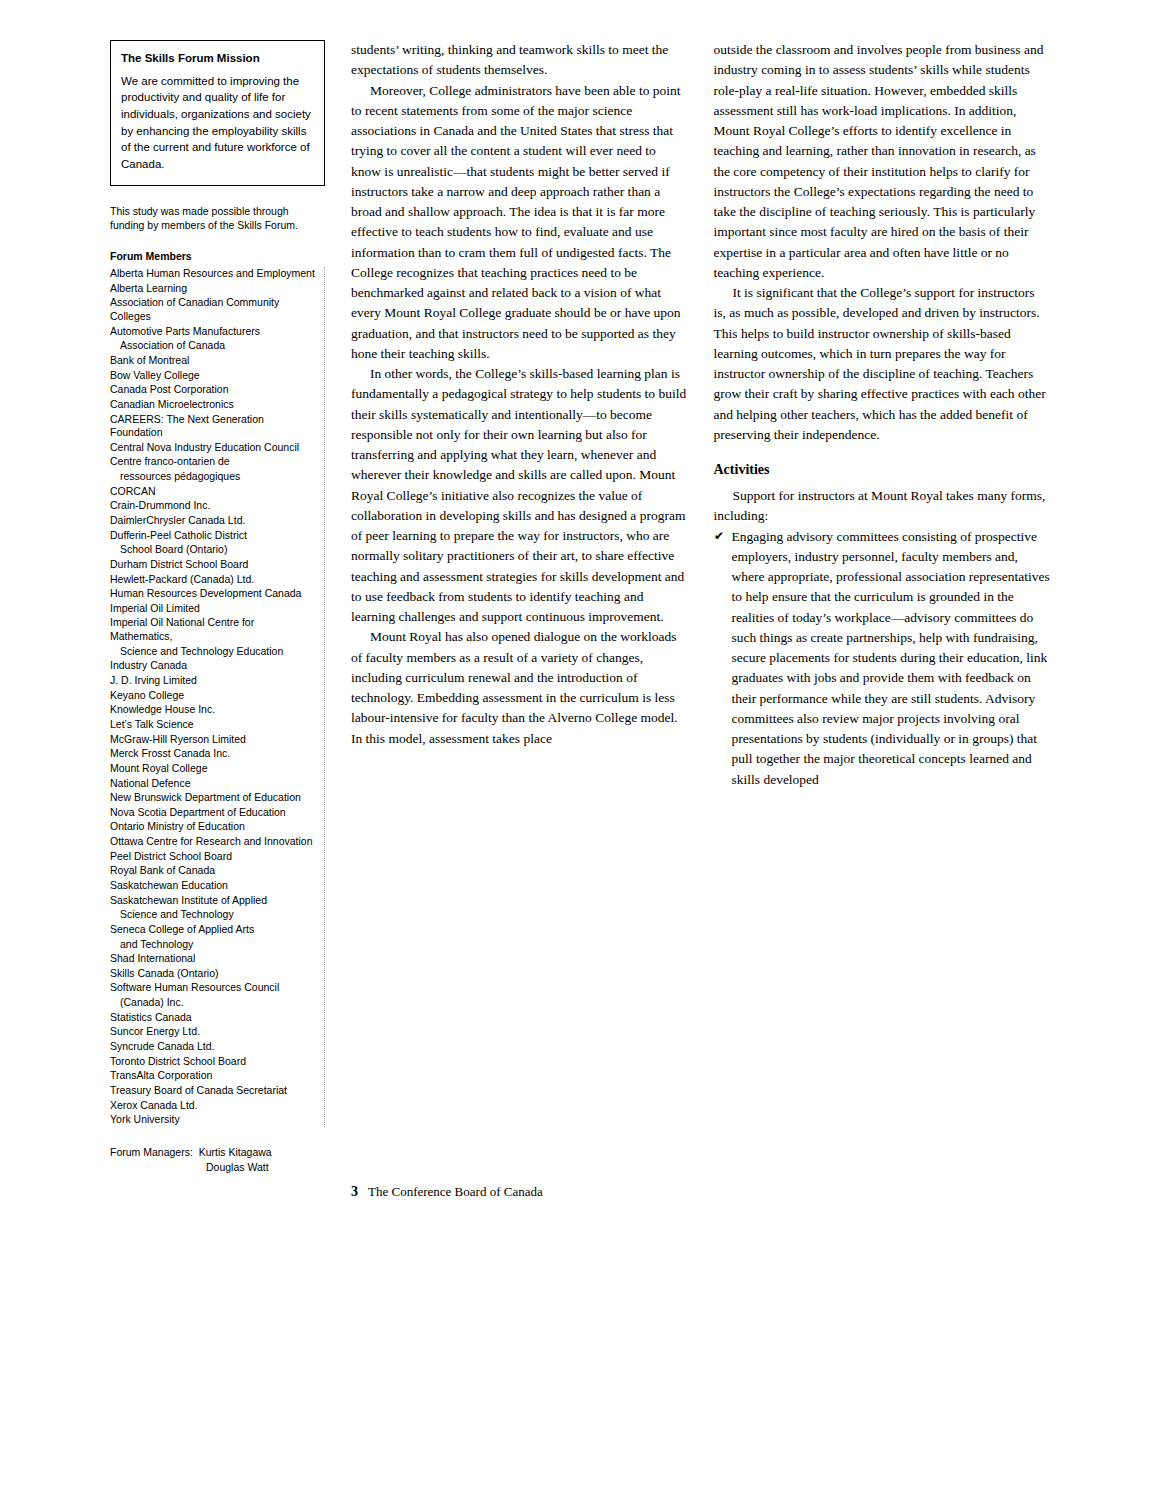The Skills Forum Mission
We are committed to improving the productivity and quality of life for individuals, organizations and society by enhancing the employability skills of the current and future workforce of Canada.
This study was made possible through funding by members of the Skills Forum.
Forum Members
Alberta Human Resources and Employment
Alberta Learning
Association of Canadian Community Colleges
Automotive Parts Manufacturers
Association of Canada
Bank of Montreal
Bow Valley College
Canada Post Corporation
Canadian Microelectronics
CAREERS: The Next Generation Foundation
Central Nova Industry Education Council
Centre franco-ontarien de
ressources pédagogiques
CORCAN
Crain-Drummond Inc.
DaimlerChrysler Canada Ltd.
Dufferin-Peel Catholic District
School Board (Ontario)
Durham District School Board
Hewlett-Packard (Canada) Ltd.
Human Resources Development Canada
Imperial Oil Limited
Imperial Oil National Centre for Mathematics,
Science and Technology Education
Industry Canada
J. D. Irving Limited
Keyano College
Knowledge House Inc.
Let’s Talk Science
McGraw-Hill Ryerson Limited
Merck Frosst Canada Inc.
Mount Royal College
National Defence
New Brunswick Department of Education
Nova Scotia Department of Education
Ontario Ministry of Education
Ottawa Centre for Research and Innovation
Peel District School Board
Royal Bank of Canada
Saskatchewan Education
Saskatchewan Institute of Applied
Science and Technology
Seneca College of Applied Arts
and Technology
Shad International
Skills Canada (Ontario)
Software Human Resources Council
(Canada) Inc.
Statistics Canada
Suncor Energy Ltd.
Syncrude Canada Ltd.
Toronto District School Board
TransAlta Corporation
Treasury Board of Canada Secretariat
Xerox Canada Ltd.
York University
Forum Managers: Kurtis Kitagawa
Douglas Watt
students’ writing, thinking and teamwork skills to meet the expectations of students themselves.
Moreover, College administrators have been able to point to recent statements from some of the major science associations in Canada and the United States that stress that trying to cover all the content a student will ever need to know is unrealistic—that students might be better served if instructors take a narrow and deep approach rather than a broad and shallow approach. The idea is that it is far more effective to teach students how to find, evaluate and use information than to cram them full of undigested facts. The College recognizes that teaching practices need to be benchmarked against and related back to a vision of what every Mount Royal College graduate should be or have upon graduation, and that instructors need to be supported as they hone their teaching skills.
In other words, the College’s skills-based learning plan is fundamentally a pedagogical strategy to help students to build their skills systematically and intentionally—to become responsible not only for their own learning but also for transferring and applying what they learn, whenever and wherever their knowledge and skills are called upon. Mount Royal College’s initiative also recognizes the value of collaboration in developing skills and has designed a program of peer learning to prepare the way for instructors, who are normally solitary practitioners of their art, to share effective teaching and assessment strategies for skills development and to use feedback from students to identify teaching and learning challenges and support continuous improvement.
Mount Royal has also opened dialogue on the workloads of faculty members as a result of a variety of changes, including curriculum renewal and the introduction of technology. Embedding assessment in the curriculum is less labour-intensive for faculty than the Alverno College model. In this model, assessment takes place
outside the classroom and involves people from business and industry coming in to assess students’ skills while students role-play a real-life situation. However, embedded skills assessment still has work-load implications. In addition, Mount Royal College’s efforts to identify excellence in teaching and learning, rather than innovation in research, as the core competency of their institution helps to clarify for instructors the College’s expectations regarding the need to take the discipline of teaching seriously. This is particularly important since most faculty are hired on the basis of their expertise in a particular area and often have little or no teaching experience.
It is significant that the College’s support for instructors is, as much as possible, developed and driven by instructors. This helps to build instructor ownership of skills-based learning outcomes, which in turn prepares the way for instructor ownership of the discipline of teaching. Teachers grow their craft by sharing effective practices with each other and helping other teachers, which has the added benefit of preserving their independence.
Activities
Support for instructors at Mount Royal takes many forms, including:
Engaging advisory committees consisting of prospective employers, industry personnel, faculty members and, where appropriate, professional association representatives to help ensure that the curriculum is grounded in the realities of today’s workplace—advisory committees do such things as create partnerships, help with fundraising, secure placements for students during their education, link graduates with jobs and provide them with feedback on their performance while they are still students. Advisory committees also review major projects involving oral presentations by students (individually or in groups) that pull together the major theoretical concepts learned and skills developed
3 The Conference Board of Canada